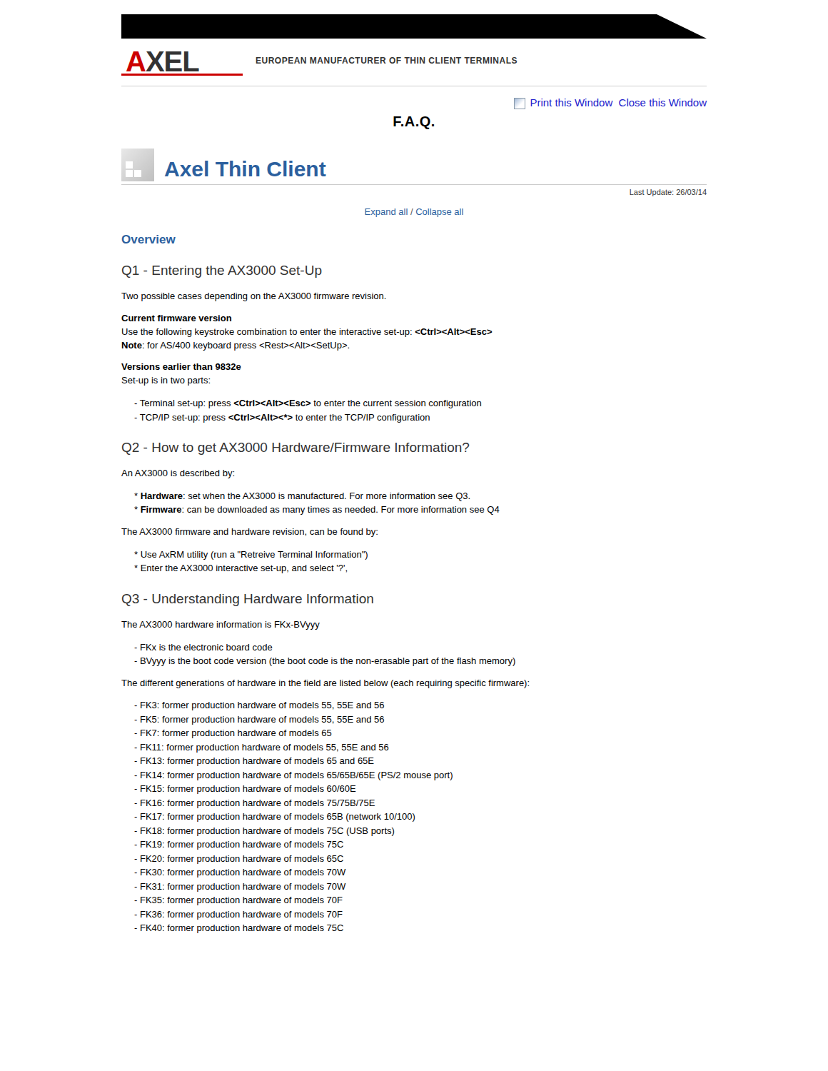AXEL
European manufacturer of thin client terminals
Print this Window Close this Window
F.A.Q.
Axel Thin Client
Last Update: 26/03/14
Expand all / Collapse all
Overview
Q1 - Entering the AX3000 Set-Up
Two possible cases depending on the AX3000 firmware revision.
Current firmware version
Use the following keystroke combination to enter the interactive set-up: <Ctrl><Alt><Esc>
Note: for AS/400 keyboard press <Rest><Alt><SetUp>.
Versions earlier than 9832e
Set-up is in two parts:
- Terminal set-up: press <Ctrl><Alt><Esc> to enter the current session configuration
- TCP/IP set-up: press <Ctrl><Alt><*> to enter the TCP/IP configuration
Q2 - How to get AX3000 Hardware/Firmware Information?
An AX3000 is described by:
* Hardware: set when the AX3000 is manufactured. For more information see Q3.
* Firmware: can be downloaded as many times as needed. For more information see Q4
The AX3000 firmware and hardware revision, can be found by:
* Use AxRM utility (run a "Retreive Terminal Information")
* Enter the AX3000 interactive set-up, and select '?',
Q3 - Understanding Hardware Information
The AX3000 hardware information is FKx-BVyyy
- FKx is the electronic board code
- BVyyy is the boot code version (the boot code is the non-erasable part of the flash memory)
The different generations of hardware in the field are listed below (each requiring specific firmware):
- FK3: former production hardware of models 55, 55E and 56
- FK5: former production hardware of models 55, 55E and 56
- FK7: former production hardware of models 65
- FK11: former production hardware of models 55, 55E and 56
- FK13: former production hardware of models 65 and 65E
- FK14: former production hardware of models 65/65B/65E (PS/2 mouse port)
- FK15: former production hardware of models 60/60E
- FK16: former production hardware of models 75/75B/75E
- FK17: former production hardware of models 65B (network 10/100)
- FK18: former production hardware of models 75C (USB ports)
- FK19: former production hardware of models 75C
- FK20: former production hardware of models 65C
- FK30: former production hardware of models 70W
- FK31: former production hardware of models 70W
- FK35: former production hardware of models 70F
- FK36: former production hardware of models 70F
- FK40: former production hardware of models 75C